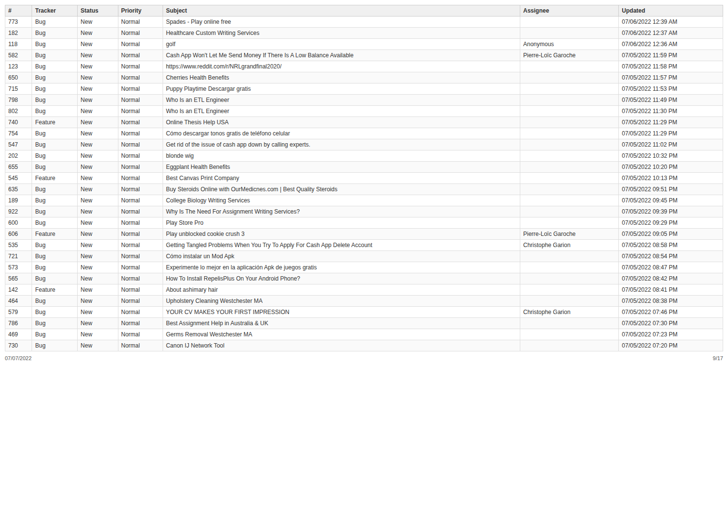| # | Tracker | Status | Priority | Subject | Assignee | Updated |
| --- | --- | --- | --- | --- | --- | --- |
| 773 | Bug | New | Normal | Spades - Play online free | | 07/06/2022 12:39 AM |
| 182 | Bug | New | Normal | Healthcare Custom Writing Services | | 07/06/2022 12:37 AM |
| 118 | Bug | New | Normal | golf | Anonymous | 07/06/2022 12:36 AM |
| 582 | Bug | New | Normal | Cash App Won't Let Me Send Money If There Is A Low Balance Available | Pierre-Loïc Garoche | 07/05/2022 11:59 PM |
| 123 | Bug | New | Normal | https://www.reddit.com/r/NRLgrandfinal2020/ | | 07/05/2022 11:58 PM |
| 650 | Bug | New | Normal | Cherries Health Benefits | | 07/05/2022 11:57 PM |
| 715 | Bug | New | Normal | Puppy Playtime Descargar gratis | | 07/05/2022 11:53 PM |
| 798 | Bug | New | Normal | Who Is an ETL Engineer | | 07/05/2022 11:49 PM |
| 802 | Bug | New | Normal | Who Is an ETL Engineer | | 07/05/2022 11:30 PM |
| 740 | Feature | New | Normal | Online Thesis Help USA | | 07/05/2022 11:29 PM |
| 754 | Bug | New | Normal | Cómo descargar tonos gratis de teléfono celular | | 07/05/2022 11:29 PM |
| 547 | Bug | New | Normal | Get rid of the issue of cash app down by calling experts. | | 07/05/2022 11:02 PM |
| 202 | Bug | New | Normal | blonde wig | | 07/05/2022 10:32 PM |
| 655 | Bug | New | Normal | Eggplant Health Benefits | | 07/05/2022 10:20 PM |
| 545 | Feature | New | Normal | Best Canvas Print Company | | 07/05/2022 10:13 PM |
| 635 | Bug | New | Normal | Buy Steroids Online with OurMedicnes.com / Best Quality Steroids | | 07/05/2022 09:51 PM |
| 189 | Bug | New | Normal | College Biology Writing Services | | 07/05/2022 09:45 PM |
| 922 | Bug | New | Normal | Why Is The Need For Assignment Writing Services? | | 07/05/2022 09:39 PM |
| 600 | Bug | New | Normal | Play Store Pro | | 07/05/2022 09:29 PM |
| 606 | Feature | New | Normal | Play unblocked cookie crush 3 | Pierre-Loïc Garoche | 07/05/2022 09:05 PM |
| 535 | Bug | New | Normal | Getting Tangled Problems When You Try To Apply For Cash App Delete Account | Christophe Garion | 07/05/2022 08:58 PM |
| 721 | Bug | New | Normal | Cómo instalar un Mod Apk | | 07/05/2022 08:54 PM |
| 573 | Bug | New | Normal | Experimente lo mejor en la aplicación Apk de juegos gratis | | 07/05/2022 08:47 PM |
| 565 | Bug | New | Normal | How To Install RepelisPlus On Your Android Phone? | | 07/05/2022 08:42 PM |
| 142 | Feature | New | Normal | About ashimary hair | | 07/05/2022 08:41 PM |
| 464 | Bug | New | Normal | Upholstery Cleaning Westchester MA | | 07/05/2022 08:38 PM |
| 579 | Bug | New | Normal | YOUR CV MAKES YOUR FIRST IMPRESSION | Christophe Garion | 07/05/2022 07:46 PM |
| 786 | Bug | New | Normal | Best Assignment Help in Australia & UK | | 07/05/2022 07:30 PM |
| 469 | Bug | New | Normal | Germs Removal Westchester MA | | 07/05/2022 07:23 PM |
| 730 | Bug | New | Normal | Canon IJ Network Tool | | 07/05/2022 07:20 PM |
07/07/2022 9/17